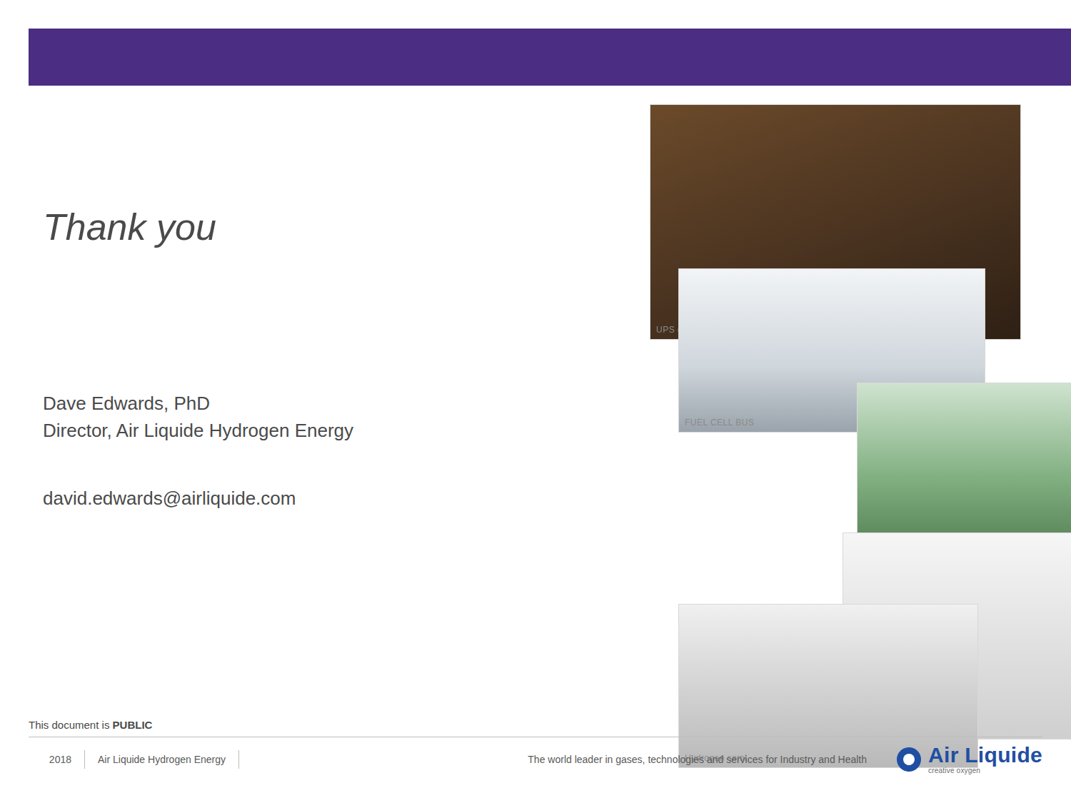Thank you
Dave Edwards, PhD Director, Air Liquide Hydrogen Energy
david.edwards@airliquide.com
UPS delivery truck
FUEL CELL BUS
Semi truck
FedEx truck
Hydrogen semi
This document is PUBLIC
2018 Air Liquide Hydrogen Energy The world leader in gases, technologies and services for Industry and Health Air Liquidecreative oxygen